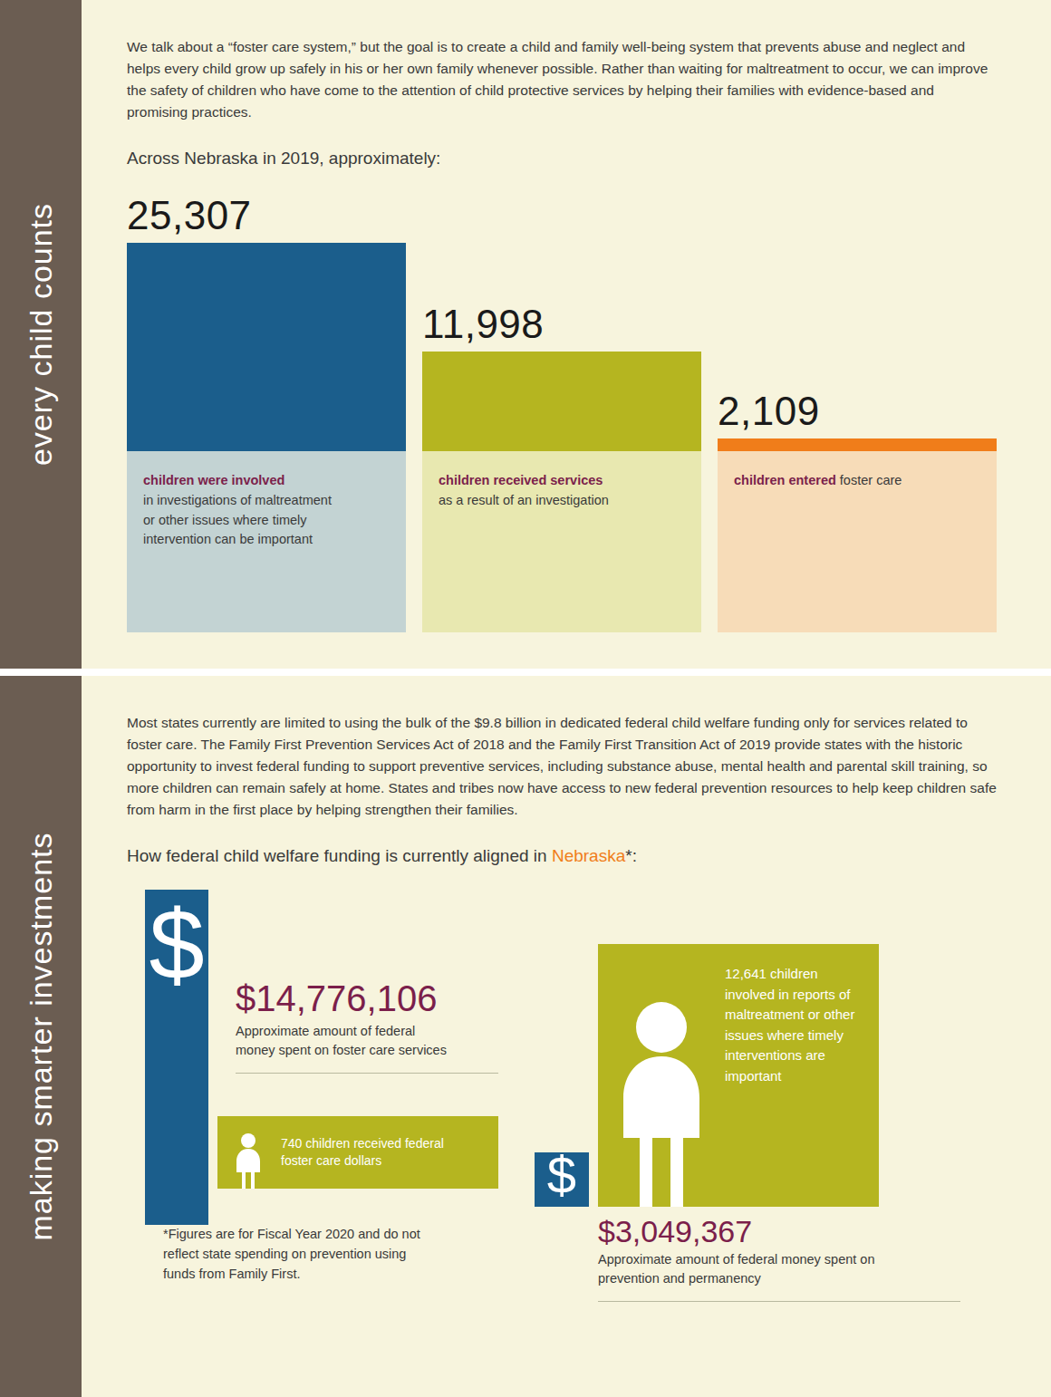every child counts
We talk about a “foster care system,” but the goal is to create a child and family well-being system that prevents abuse and neglect and helps every child grow up safely in his or her own family whenever possible. Rather than waiting for maltreatment to occur, we can improve the safety of children who have come to the attention of child protective services by helping their families with evidence-based and promising practices.
Across Nebraska in 2019, approximately:
25,307
children were involved
in investigations of maltreatment
or other issues where timely
intervention can be important
11,998
children received services
as a result of an investigation
2,109
children entered foster care
making smarter investments
Most states currently are limited to using the bulk of the $9.8 billion in dedicated federal child welfare funding only for services related to foster care. The Family First Prevention Services Act of 2018 and the Family First Transition Act of 2019 provide states with the historic opportunity to invest federal funding to support preventive services, including substance abuse, mental health and parental skill training, so more children can remain safely at home. States and tribes now have access to new federal prevention resources to help keep children safe from harm in the first place by helping strengthen their families.
How federal child welfare funding is currently aligned in Nebraska*:
$14,776,106
Approximate amount of federal
money spent on foster care services
740 children received federal
foster care dollars
*Figures are for Fiscal Year 2020 and do not
reflect state spending on prevention using
funds from Family First.
12,641 children involved in reports of maltreatment or other issues where timely interventions are important
$3,049,367
Approximate amount of federal money spent on
prevention and permanency